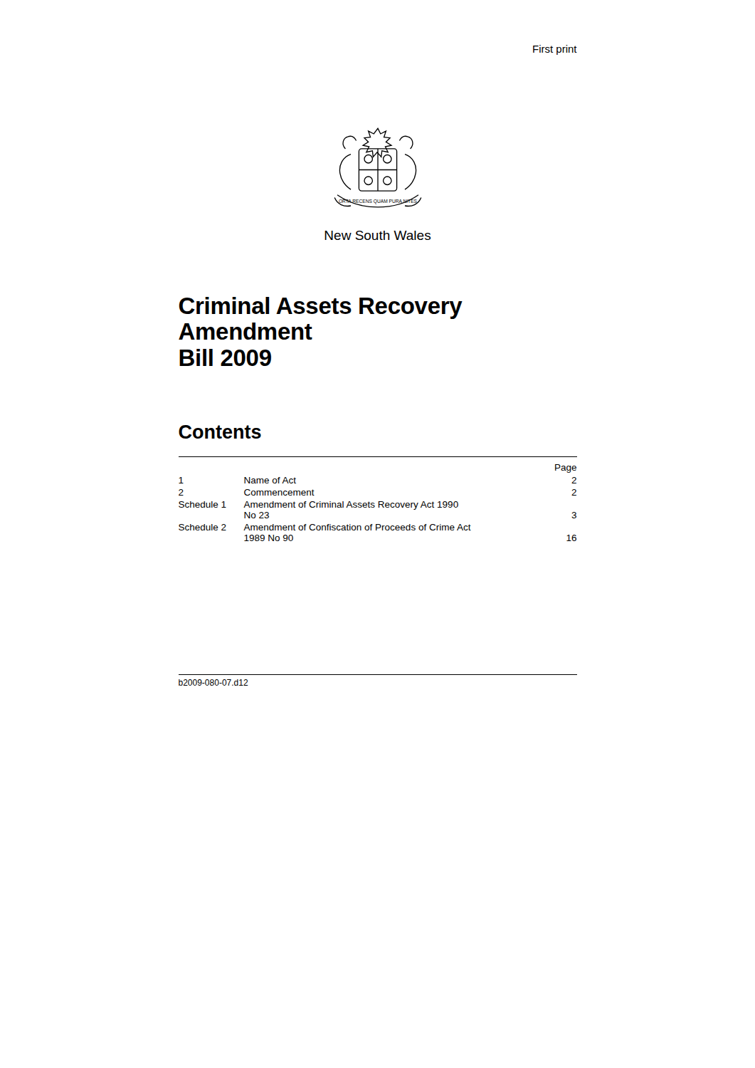First print
New South Wales
Criminal Assets Recovery Amendment
Bill 2009
Contents
| | | Page |
| 1 | Name of Act | 2 |
| 2 | Commencement | 2 |
| Schedule 1 | Amendment of Criminal Assets Recovery Act 1990 No 23 | 3 |
| Schedule 2 | Amendment of Confiscation of Proceeds of Crime Act 1989 No 90 | 16 |
b2009-080-07.d12